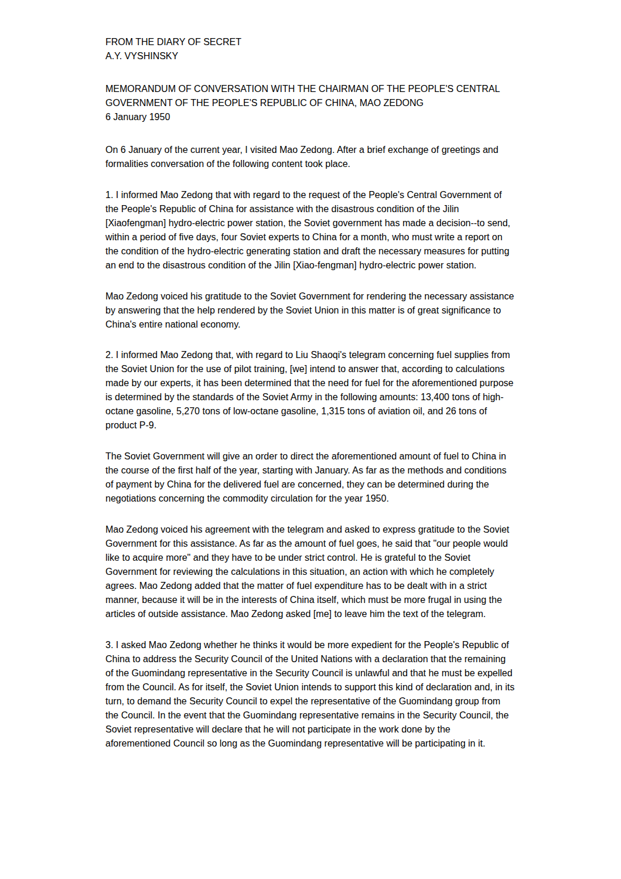FROM THE DIARY OF SECRET
A.Y. VYSHINSKY
MEMORANDUM OF CONVERSATION WITH THE CHAIRMAN OF THE PEOPLE'S CENTRAL GOVERNMENT OF THE PEOPLE'S REPUBLIC OF CHINA, MAO ZEDONG
6 January 1950
On 6 January of the current year, I visited Mao Zedong. After a brief exchange of greetings and formalities conversation of the following content took place.
1. I informed Mao Zedong that with regard to the request of the People's Central Government of the People's Republic of China for assistance with the disastrous condition of the Jilin [Xiaofengman] hydro-electric power station, the Soviet government has made a decision--to send, within a period of five days, four Soviet experts to China for a month, who must write a report on the condition of the hydro-electric generating station and draft the necessary measures for putting an end to the disastrous condition of the Jilin [Xiao-fengman] hydro-electric power station.
Mao Zedong voiced his gratitude to the Soviet Government for rendering the necessary assistance by answering that the help rendered by the Soviet Union in this matter is of great significance to China's entire national economy.
2. I informed Mao Zedong that, with regard to Liu Shaoqi's telegram concerning fuel supplies from the Soviet Union for the use of pilot training, [we] intend to answer that, according to calculations made by our experts, it has been determined that the need for fuel for the aforementioned purpose is determined by the standards of the Soviet Army in the following amounts: 13,400 tons of high-octane gasoline, 5,270 tons of low-octane gasoline, 1,315 tons of aviation oil, and 26 tons of product P-9.
The Soviet Government will give an order to direct the aforementioned amount of fuel to China in the course of the first half of the year, starting with January. As far as the methods and conditions of payment by China for the delivered fuel are concerned, they can be determined during the negotiations concerning the commodity circulation for the year 1950.
Mao Zedong voiced his agreement with the telegram and asked to express gratitude to the Soviet Government for this assistance. As far as the amount of fuel goes, he said that "our people would like to acquire more" and they have to be under strict control. He is grateful to the Soviet Government for reviewing the calculations in this situation, an action with which he completely agrees. Mao Zedong added that the matter of fuel expenditure has to be dealt with in a strict manner, because it will be in the interests of China itself, which must be more frugal in using the articles of outside assistance. Mao Zedong asked [me] to leave him the text of the telegram.
3. I asked Mao Zedong whether he thinks it would be more expedient for the People's Republic of China to address the Security Council of the United Nations with a declaration that the remaining of the Guomindang representative in the Security Council is unlawful and that he must be expelled from the Council. As for itself, the Soviet Union intends to support this kind of declaration and, in its turn, to demand the Security Council to expel the representative of the Guomindang group from the Council. In the event that the Guomindang representative remains in the Security Council, the Soviet representative will declare that he will not participate in the work done by the aforementioned Council so long as the Guomindang representative will be participating in it.